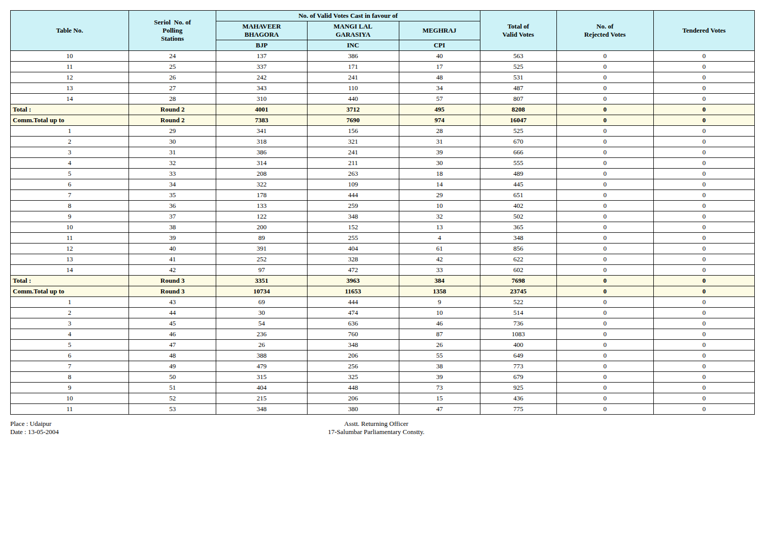| Table No. | Seriol No. of Polling Stations | No. of Valid Votes Cast in favour of | Total of Valid Votes | No. of Rejected Votes | Tendered Votes |
| --- | --- | --- | --- | --- | --- |
| MAHAVEER BHAGORA | MANGI LAL GARASIYA | MEGHRAJ |
| BJP | INC | CPI |
| 10 | 24 | 137 | 386 | 40 | 563 | 0 | 0 |
| 11 | 25 | 337 | 171 | 17 | 525 | 0 | 0 |
| 12 | 26 | 242 | 241 | 48 | 531 | 0 | 0 |
| 13 | 27 | 343 | 110 | 34 | 487 | 0 | 0 |
| 14 | 28 | 310 | 440 | 57 | 807 | 0 | 0 |
| Total : | Round 2 | 4001 | 3712 | 495 | 8208 | 0 | 0 |
| Comm.Total up to | Round 2 | 7383 | 7690 | 974 | 16047 | 0 | 0 |
| 1 | 29 | 341 | 156 | 28 | 525 | 0 | 0 |
| 2 | 30 | 318 | 321 | 31 | 670 | 0 | 0 |
| 3 | 31 | 386 | 241 | 39 | 666 | 0 | 0 |
| 4 | 32 | 314 | 211 | 30 | 555 | 0 | 0 |
| 5 | 33 | 208 | 263 | 18 | 489 | 0 | 0 |
| 6 | 34 | 322 | 109 | 14 | 445 | 0 | 0 |
| 7 | 35 | 178 | 444 | 29 | 651 | 0 | 0 |
| 8 | 36 | 133 | 259 | 10 | 402 | 0 | 0 |
| 9 | 37 | 122 | 348 | 32 | 502 | 0 | 0 |
| 10 | 38 | 200 | 152 | 13 | 365 | 0 | 0 |
| 11 | 39 | 89 | 255 | 4 | 348 | 0 | 0 |
| 12 | 40 | 391 | 404 | 61 | 856 | 0 | 0 |
| 13 | 41 | 252 | 328 | 42 | 622 | 0 | 0 |
| 14 | 42 | 97 | 472 | 33 | 602 | 0 | 0 |
| Total : | Round 3 | 3351 | 3963 | 384 | 7698 | 0 | 0 |
| Comm.Total up to | Round 3 | 10734 | 11653 | 1358 | 23745 | 0 | 0 |
| 1 | 43 | 69 | 444 | 9 | 522 | 0 | 0 |
| 2 | 44 | 30 | 474 | 10 | 514 | 0 | 0 |
| 3 | 45 | 54 | 636 | 46 | 736 | 0 | 0 |
| 4 | 46 | 236 | 760 | 87 | 1083 | 0 | 0 |
| 5 | 47 | 26 | 348 | 26 | 400 | 0 | 0 |
| 6 | 48 | 388 | 206 | 55 | 649 | 0 | 0 |
| 7 | 49 | 479 | 256 | 38 | 773 | 0 | 0 |
| 8 | 50 | 315 | 325 | 39 | 679 | 0 | 0 |
| 9 | 51 | 404 | 448 | 73 | 925 | 0 | 0 |
| 10 | 52 | 215 | 206 | 15 | 436 | 0 | 0 |
| 11 | 53 | 348 | 380 | 47 | 775 | 0 | 0 |
Place : Udaipur
Date : 13-05-2004
Asstt. Returning Officer
17-Salumbar Parliamentary Constty.